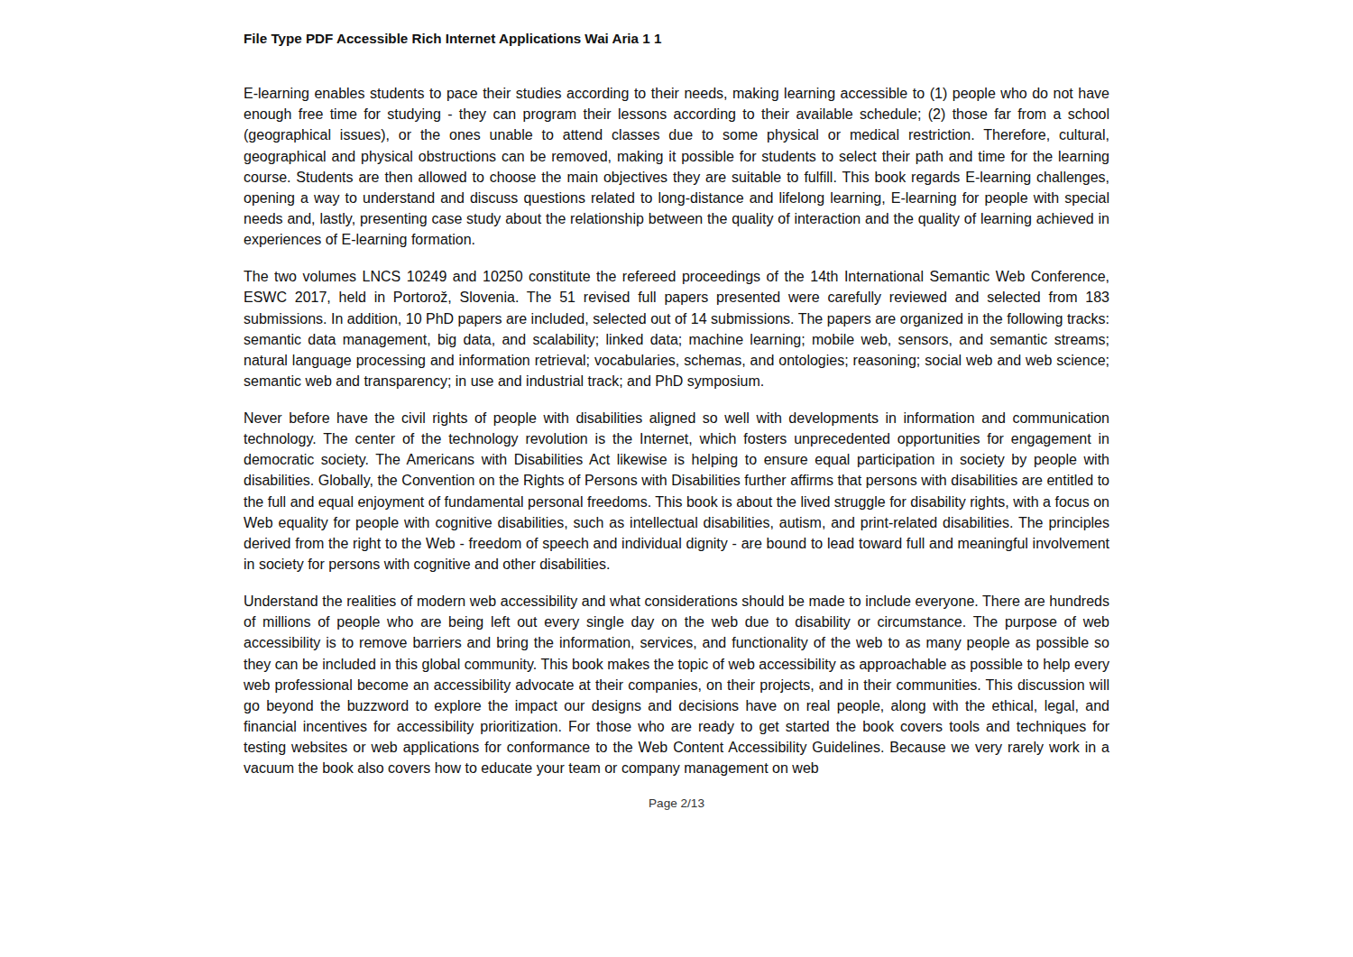File Type PDF Accessible Rich Internet Applications Wai Aria 1 1
E-learning enables students to pace their studies according to their needs, making learning accessible to (1) people who do not have enough free time for studying - they can program their lessons according to their available schedule; (2) those far from a school (geographical issues), or the ones unable to attend classes due to some physical or medical restriction. Therefore, cultural, geographical and physical obstructions can be removed, making it possible for students to select their path and time for the learning course. Students are then allowed to choose the main objectives they are suitable to fulfill. This book regards E-learning challenges, opening a way to understand and discuss questions related to long-distance and lifelong learning, E-learning for people with special needs and, lastly, presenting case study about the relationship between the quality of interaction and the quality of learning achieved in experiences of E-learning formation.
The two volumes LNCS 10249 and 10250 constitute the refereed proceedings of the 14th International Semantic Web Conference, ESWC 2017, held in Portorož, Slovenia. The 51 revised full papers presented were carefully reviewed and selected from 183 submissions. In addition, 10 PhD papers are included, selected out of 14 submissions. The papers are organized in the following tracks: semantic data management, big data, and scalability; linked data; machine learning; mobile web, sensors, and semantic streams; natural language processing and information retrieval; vocabularies, schemas, and ontologies; reasoning; social web and web science; semantic web and transparency; in use and industrial track; and PhD symposium.
Never before have the civil rights of people with disabilities aligned so well with developments in information and communication technology. The center of the technology revolution is the Internet, which fosters unprecedented opportunities for engagement in democratic society. The Americans with Disabilities Act likewise is helping to ensure equal participation in society by people with disabilities. Globally, the Convention on the Rights of Persons with Disabilities further affirms that persons with disabilities are entitled to the full and equal enjoyment of fundamental personal freedoms. This book is about the lived struggle for disability rights, with a focus on Web equality for people with cognitive disabilities, such as intellectual disabilities, autism, and print-related disabilities. The principles derived from the right to the Web - freedom of speech and individual dignity - are bound to lead toward full and meaningful involvement in society for persons with cognitive and other disabilities.
Understand the realities of modern web accessibility and what considerations should be made to include everyone. There are hundreds of millions of people who are being left out every single day on the web due to disability or circumstance. The purpose of web accessibility is to remove barriers and bring the information, services, and functionality of the web to as many people as possible so they can be included in this global community. This book makes the topic of web accessibility as approachable as possible to help every web professional become an accessibility advocate at their companies, on their projects, and in their communities. This discussion will go beyond the buzzword to explore the impact our designs and decisions have on real people, along with the ethical, legal, and financial incentives for accessibility prioritization. For those who are ready to get started the book covers tools and techniques for testing websites or web applications for conformance to the Web Content Accessibility Guidelines. Because we very rarely work in a vacuum the book also covers how to educate your team or company management on web
Page 2/13